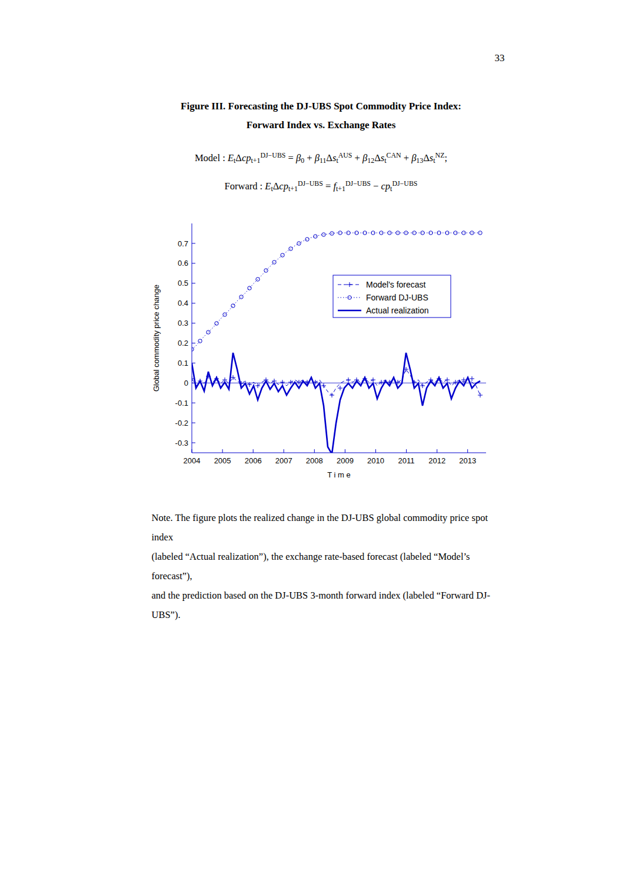33
Figure III. Forecasting the DJ-UBS Spot Commodity Price Index: Forward Index vs. Exchange Rates
Model : Et Δcp t+1 DJ−UBS = β 0 + β 11 ΔstAUS + β 12 ΔstCAN + β 13 ΔstNZ;
Forward : Et Δcp t+1 DJ−UBS = ft+1 DJ−UBS − cp tDJ−UBS
y mapping: value v -> y = 410 - (v + 0.35) * (390 / 1.15) => scale 339.13 per unit 0.7 0.6 0.5 0.4 0.3 0.2 0.1 0 -0.1 -0.2 -0.3 2004 2005 2006 2007 2008 2009 2010 2011 2012 2013 T i m e Global commodity price change Model's forecast Forward DJ-UBS Actual realization
Note. The figure plots the realized change in the DJ-UBS global commodity price spot index
(labeled “Actual realization”), the exchange rate-based forecast (labeled “Model’s forecast”),
and the prediction based on the DJ-UBS 3-month forward index (labeled “Forward DJ-UBS”).